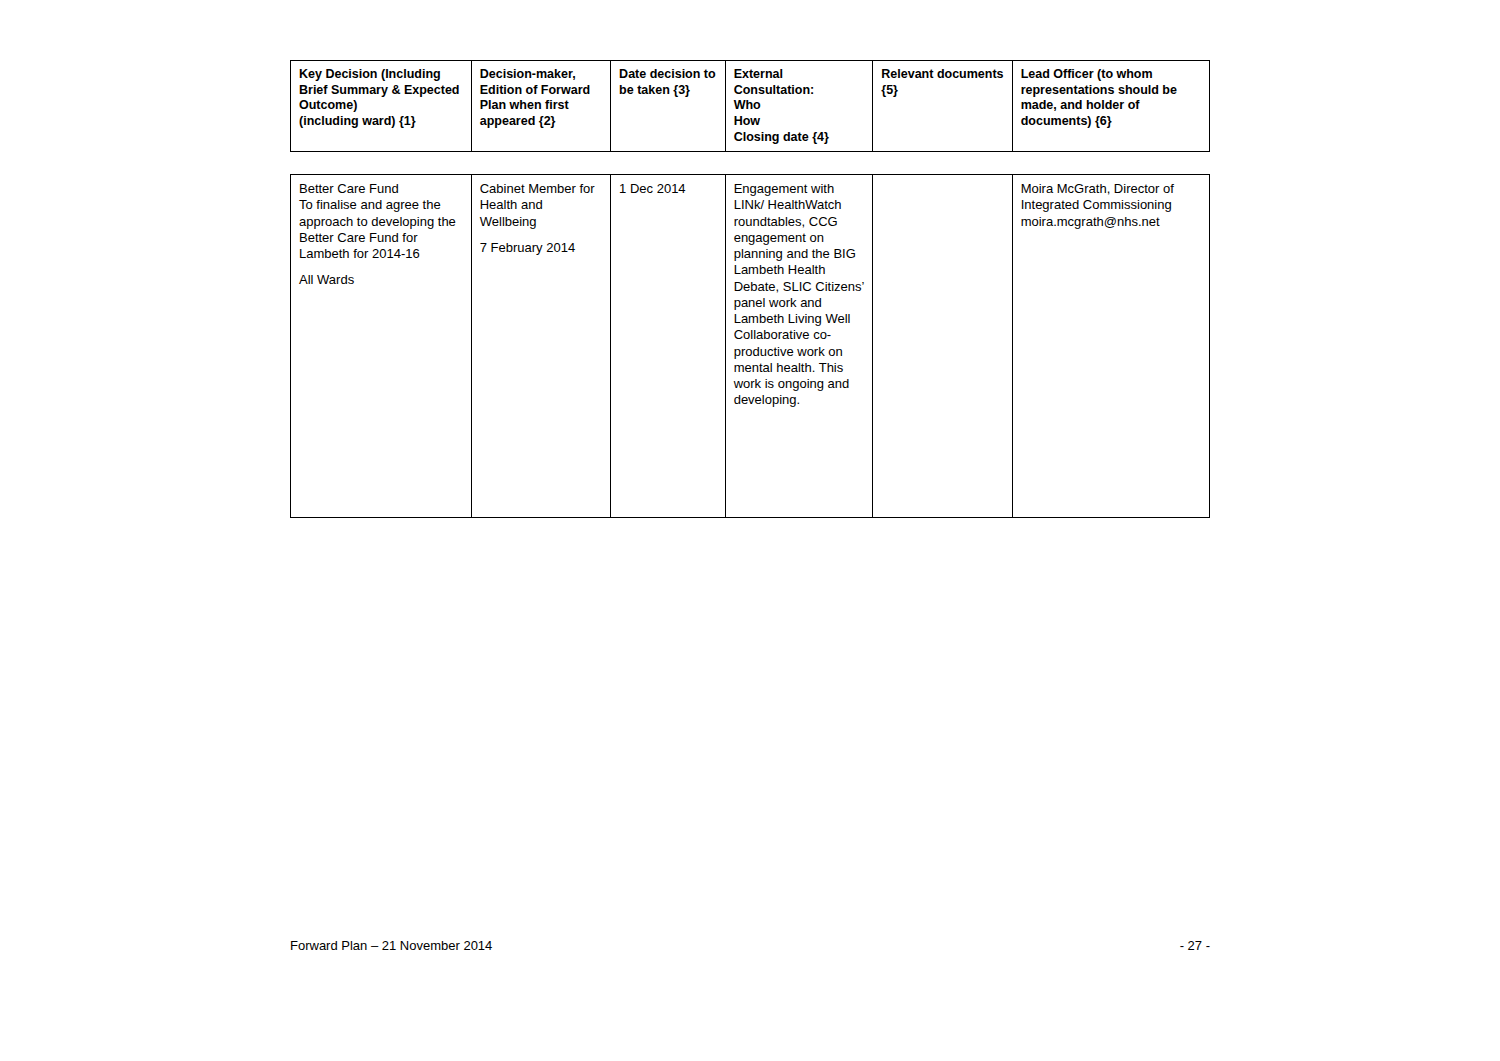| Key Decision (Including Brief Summary & Expected Outcome) (including ward) {1} | Decision-maker, Edition of Forward Plan when first appeared {2} | Date decision to be taken {3} | External Consultation: Who How Closing date {4} | Relevant documents {5} | Lead Officer (to whom representations should be made, and holder of documents) {6} |
| --- | --- | --- | --- | --- | --- |
| Better Care Fund To finalise and agree the approach to developing the Better Care Fund for Lambeth for 2014-16 All Wards | Cabinet Member for Health and Wellbeing 7 February 2014 | 1 Dec 2014 | Engagement with LINk/ HealthWatch roundtables, CCG engagement on planning and the BIG Lambeth Health Debate, SLIC Citizens’ panel work and Lambeth Living Well Collaborative co-productive work on mental health. This work is ongoing and developing. | | Moira McGrath, Director of Integrated Commissioning moira.mcgrath@nhs.net |
Forward Plan – 21 November 2014
- 27 -